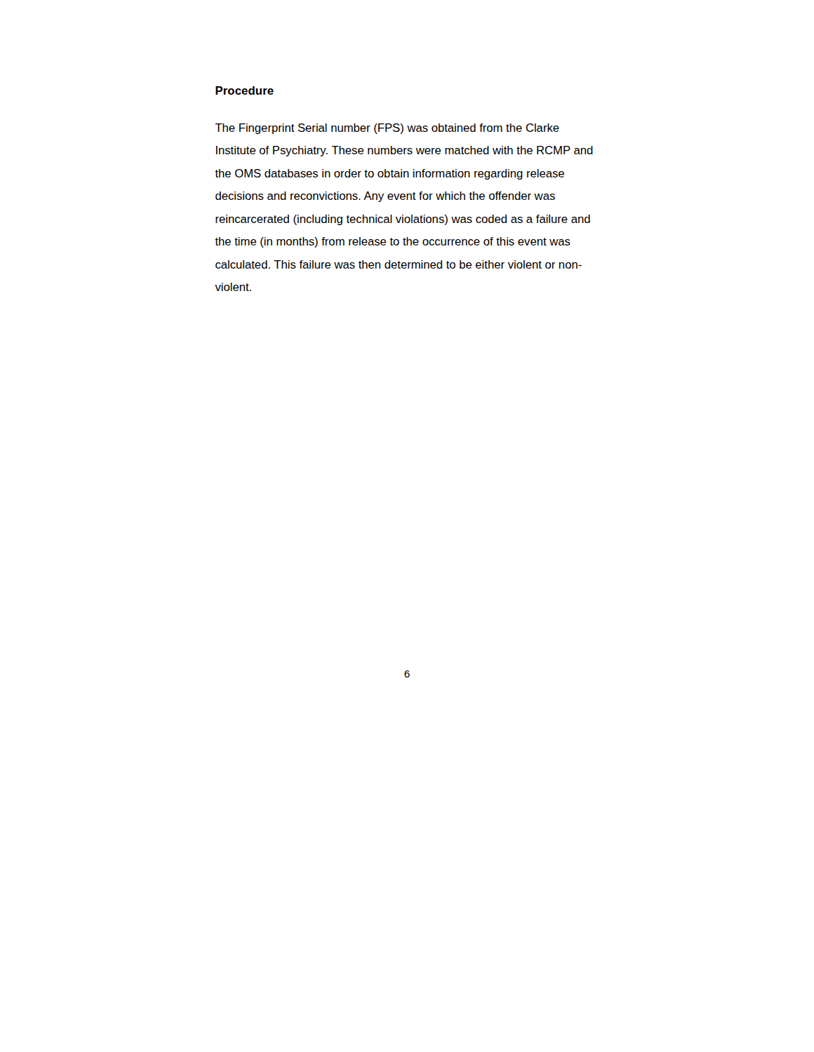Procedure
The Fingerprint Serial number (FPS) was obtained from the Clarke Institute of Psychiatry. These numbers were matched with the RCMP and the OMS databases in order to obtain information regarding release decisions and reconvictions. Any event for which the offender was reincarcerated (including technical violations) was coded as a failure and the time (in months) from release to the occurrence of this event was calculated. This failure was then determined to be either violent or non-violent.
6